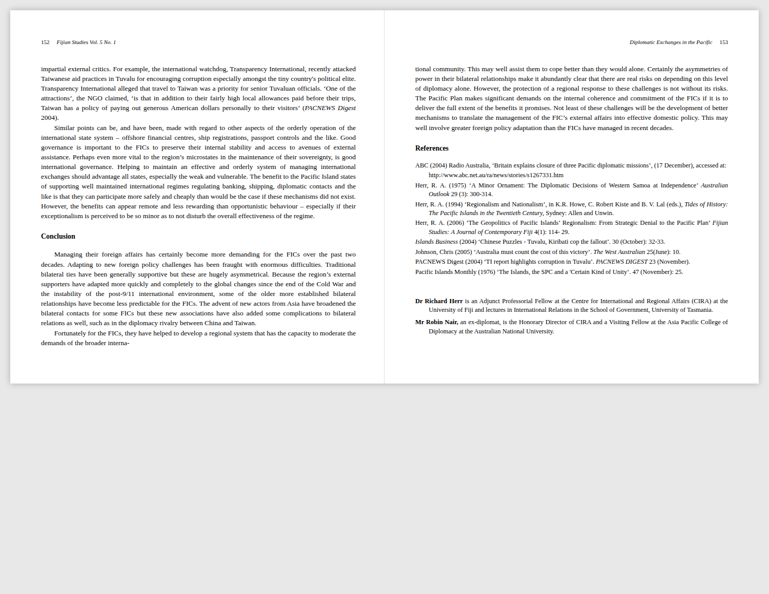152 Fijian Studies Vol. 5 No. 1
impartial external critics. For example, the international watchdog, Transparency International, recently attacked Taiwanese aid practices in Tuvalu for encouraging corruption especially amongst the tiny country's political elite. Transparency International alleged that travel to Taiwan was a priority for senior Tuvaluan officials. ‘One of the attractions’, the NGO claimed, ‘is that in addition to their fairly high local allowances paid before their trips, Taiwan has a policy of paying out generous American dollars personally to their visitors’ (PACNEWS Digest 2004).
Similar points can be, and have been, made with regard to other aspects of the orderly operation of the international state system – offshore financial centres, ship registrations, passport controls and the like. Good governance is important to the FICs to preserve their internal stability and access to avenues of external assistance. Perhaps even more vital to the region’s microstates in the maintenance of their sovereignty, is good international governance. Helping to maintain an effective and orderly system of managing international exchanges should advantage all states, especially the weak and vulnerable. The benefit to the Pacific Island states of supporting well maintained international regimes regulating banking, shipping, diplomatic contacts and the like is that they can participate more safely and cheaply than would be the case if these mechanisms did not exist. However, the benefits can appear remote and less rewarding than opportunistic behaviour – especially if their exceptionalism is perceived to be so minor as to not disturb the overall effectiveness of the regime.
Conclusion
Managing their foreign affairs has certainly become more demanding for the FICs over the past two decades. Adapting to new foreign policy challenges has been fraught with enormous difficulties. Traditional bilateral ties have been generally supportive but these are hugely asymmetrical. Because the region’s external supporters have adapted more quickly and completely to the global changes since the end of the Cold War and the instability of the post-9/11 international environment, some of the older more established bilateral relationships have become less predictable for the FICs. The advent of new actors from Asia have broadened the bilateral contacts for some FICs but these new associations have also added some complications to bilateral relations as well, such as in the diplomacy rivalry between China and Taiwan.
Fortunately for the FICs, they have helped to develop a regional system that has the capacity to moderate the demands of the broader interna-
Diplomatic Exchanges in the Pacific 153
tional community. This may well assist them to cope better than they would alone. Certainly the asymmetries of power in their bilateral relationships make it abundantly clear that there are real risks on depending on this level of diplomacy alone. However, the protection of a regional response to these challenges is not without its risks. The Pacific Plan makes significant demands on the internal coherence and commitment of the FICs if it is to deliver the full extent of the benefits it promises. Not least of these challenges will be the development of better mechanisms to translate the management of the FIC’s external affairs into effective domestic policy. This may well involve greater foreign policy adaptation than the FICs have managed in recent decades.
References
ABC (2004) Radio Australia, ‘Britain explains closure of three Pacific diplomatic missions’, (17 December), accessed at:
http://www.abc.net.au/ra/news/stories/s1267331.htm
Herr, R. A. (1975) ‘A Minor Ornament: The Diplomatic Decisions of Western Samoa at Independence’ Australian Outlook 29 (3): 300-314.
Herr, R. A. (1994) ‘Regionalism and Nationalism’, in K.R. Howe, C. Robert Kiste and B. V. Lal (eds.), Tides of History: The Pacific Islands in the Twentieth Century, Sydney: Allen and Unwin.
Herr, R. A. (2006) ‘The Geopolitics of Pacific Islands’ Regionalism: From Strategic Denial to the Pacific Plan’ Fijian Studies: A Journal of Contemporary Fiji 4(1): 114- 29.
Islands Business (2004) ‘Chinese Puzzles - Tuvalu, Kiribati cop the fallout’. 30 (October): 32-33.
Johnson, Chris (2005) ‘Australia must count the cost of this victory’. The West Australian 25(June): 10.
PACNEWS Digest (2004) ‘TI report highlights corruption in Tuvalu’. PACNEWS DIGEST 23 (November).
Pacific Islands Monthly (1976) ‘The Islands, the SPC and a 'Certain Kind of Unity’. 47 (November): 25.
Dr Richard Herr is an Adjunct Professorial Fellow at the Centre for International and Regional Affairs (CIRA) at the University of Fiji and lectures in International Relations in the School of Government, University of Tasmania.
Mr Robin Nair, an ex-diplomat, is the Honorary Director of CIRA and a Visiting Fellow at the Asia Pacific College of Diplomacy at the Australian National University.